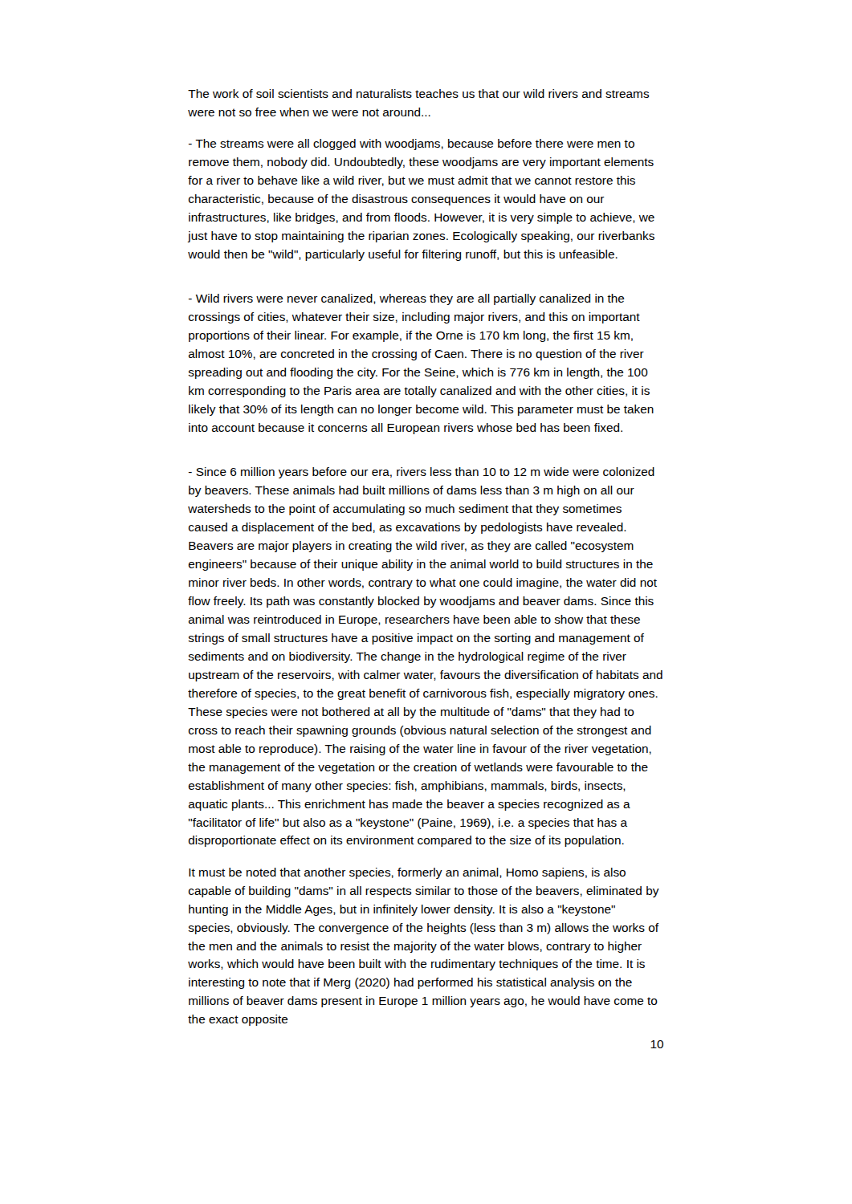The work of soil scientists and naturalists teaches us that our wild rivers and streams were not so free when we were not around...
- The streams were all clogged with woodjams, because before there were men to remove them, nobody did. Undoubtedly, these woodjams are very important elements for a river to behave like a wild river, but we must admit that we cannot restore this characteristic, because of the disastrous consequences it would have on our infrastructures, like bridges, and from floods. However, it is very simple to achieve, we just have to stop maintaining the riparian zones. Ecologically speaking, our riverbanks would then be "wild", particularly useful for filtering runoff, but this is unfeasible.
- Wild rivers were never canalized, whereas they are all partially canalized in the crossings of cities, whatever their size, including major rivers, and this on important proportions of their linear. For example, if the Orne is 170 km long, the first 15 km, almost 10%, are concreted in the crossing of Caen. There is no question of the river spreading out and flooding the city. For the Seine, which is 776 km in length, the 100 km corresponding to the Paris area are totally canalized and with the other cities, it is likely that 30% of its length can no longer become wild. This parameter must be taken into account because it concerns all European rivers whose bed has been fixed.
- Since 6 million years before our era, rivers less than 10 to 12 m wide were colonized by beavers. These animals had built millions of dams less than 3 m high on all our watersheds to the point of accumulating so much sediment that they sometimes caused a displacement of the bed, as excavations by pedologists have revealed. Beavers are major players in creating the wild river, as they are called "ecosystem engineers" because of their unique ability in the animal world to build structures in the minor river beds. In other words, contrary to what one could imagine, the water did not flow freely. Its path was constantly blocked by woodjams and beaver dams. Since this animal was reintroduced in Europe, researchers have been able to show that these strings of small structures have a positive impact on the sorting and management of sediments and on biodiversity. The change in the hydrological regime of the river upstream of the reservoirs, with calmer water, favours the diversification of habitats and therefore of species, to the great benefit of carnivorous fish, especially migratory ones. These species were not bothered at all by the multitude of "dams" that they had to cross to reach their spawning grounds (obvious natural selection of the strongest and most able to reproduce). The raising of the water line in favour of the river vegetation, the management of the vegetation or the creation of wetlands were favourable to the establishment of many other species: fish, amphibians, mammals, birds, insects, aquatic plants... This enrichment has made the beaver a species recognized as a "facilitator of life" but also as a "keystone" (Paine, 1969), i.e. a species that has a disproportionate effect on its environment compared to the size of its population.
It must be noted that another species, formerly an animal, Homo sapiens, is also capable of building "dams" in all respects similar to those of the beavers, eliminated by hunting in the Middle Ages, but in infinitely lower density. It is also a "keystone" species, obviously. The convergence of the heights (less than 3 m) allows the works of the men and the animals to resist the majority of the water blows, contrary to higher works, which would have been built with the rudimentary techniques of the time. It is interesting to note that if Merg (2020) had performed his statistical analysis on the millions of beaver dams present in Europe 1 million years ago, he would have come to the exact opposite
10